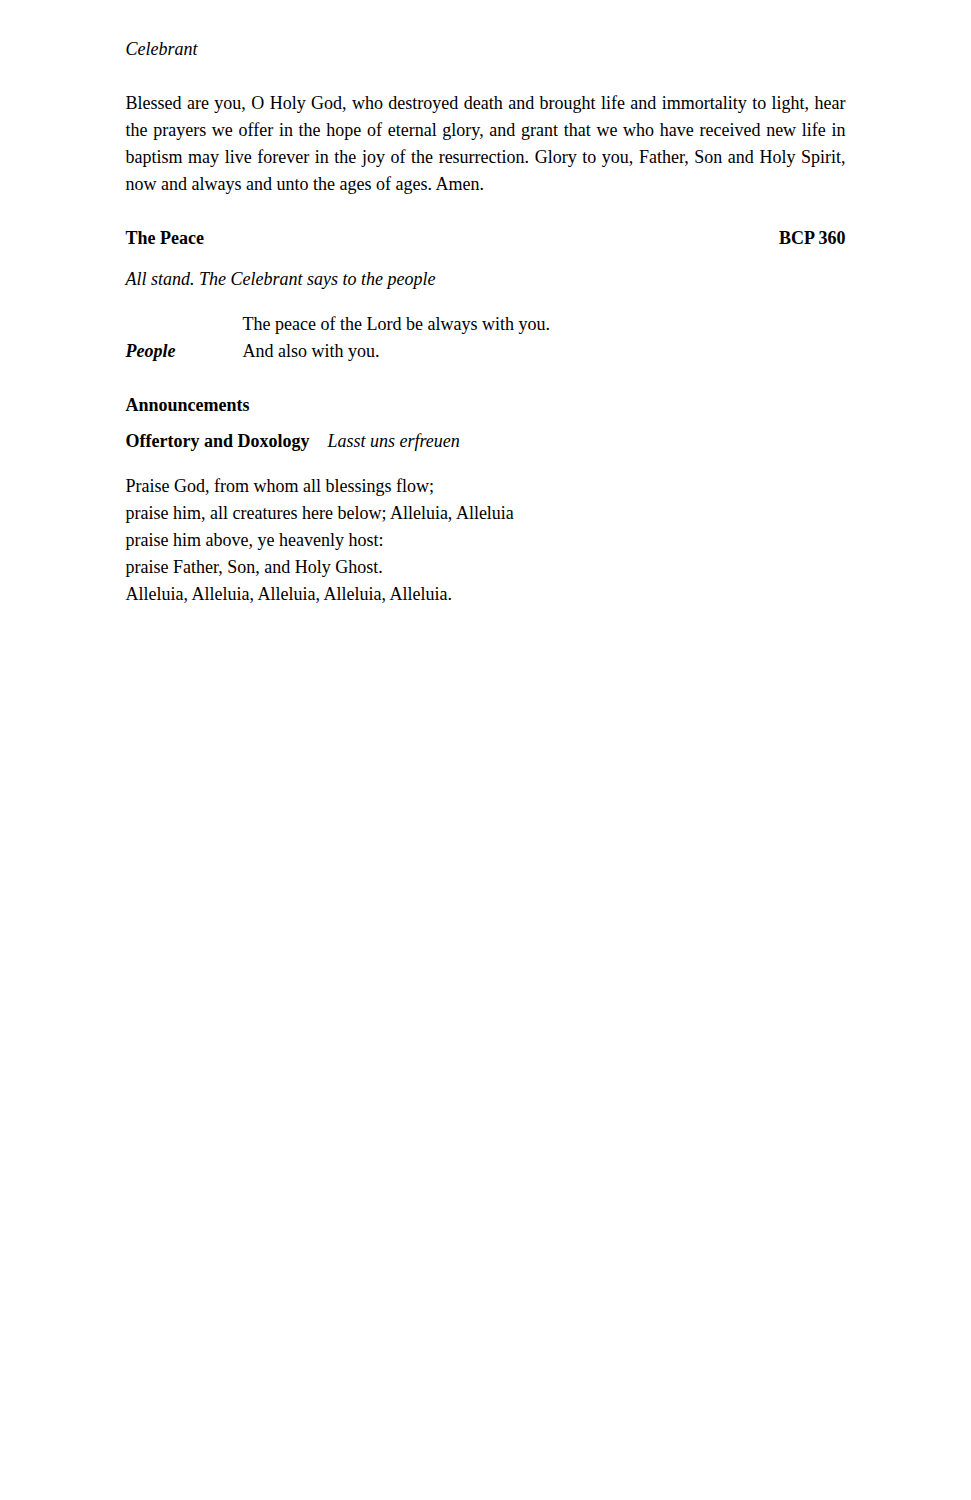Celebrant
Blessed are you, O Holy God, who destroyed death and brought life and immortality to light, hear the prayers we offer in the hope of eternal glory, and grant that we who have received new life in baptism may live forever in the joy of the resurrection. Glory to you, Father, Son and Holy Spirit, now and always and unto the ages of ages. Amen.
The Peace BCP 360
All stand. The Celebrant says to the people
The peace of the Lord be always with you. People And also with you.
Announcements
Offertory and Doxology Lasst uns erfreuen
Praise God, from whom all blessings flow;
praise him, all creatures here below; Alleluia, Alleluia
praise him above, ye heavenly host:
praise Father, Son, and Holy Ghost.
Alleluia, Alleluia, Alleluia, Alleluia, Alleluia.